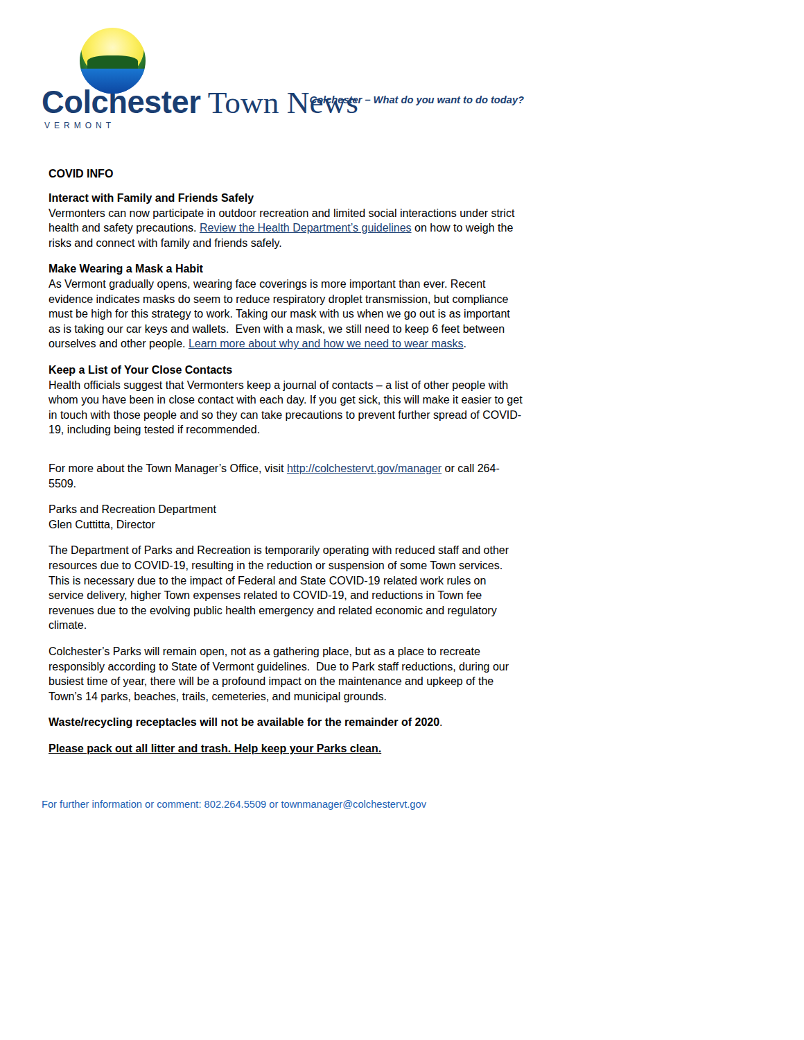Colchester Town News
VERMONT
Colchester – What do you want to do today?
COVID INFO
Interact with Family and Friends Safely
Vermonters can now participate in outdoor recreation and limited social interactions under strict health and safety precautions. Review the Health Department’s guidelines on how to weigh the risks and connect with family and friends safely.
Make Wearing a Mask a Habit
As Vermont gradually opens, wearing face coverings is more important than ever. Recent evidence indicates masks do seem to reduce respiratory droplet transmission, but compliance must be high for this strategy to work. Taking our mask with us when we go out is as important as is taking our car keys and wallets. Even with a mask, we still need to keep 6 feet between ourselves and other people. Learn more about why and how we need to wear masks.
Keep a List of Your Close Contacts
Health officials suggest that Vermonters keep a journal of contacts – a list of other people with whom you have been in close contact with each day. If you get sick, this will make it easier to get in touch with those people and so they can take precautions to prevent further spread of COVID-19, including being tested if recommended.
For more about the Town Manager’s Office, visit http://colchestervt.gov/manager or call 264-5509.
Parks and Recreation Department
Glen Cuttitta, Director
The Department of Parks and Recreation is temporarily operating with reduced staff and other resources due to COVID-19, resulting in the reduction or suspension of some Town services. This is necessary due to the impact of Federal and State COVID-19 related work rules on service delivery, higher Town expenses related to COVID-19, and reductions in Town fee revenues due to the evolving public health emergency and related economic and regulatory climate.
Colchester’s Parks will remain open, not as a gathering place, but as a place to recreate responsibly according to State of Vermont guidelines. Due to Park staff reductions, during our busiest time of year, there will be a profound impact on the maintenance and upkeep of the Town’s 14 parks, beaches, trails, cemeteries, and municipal grounds.
Waste/recycling receptacles will not be available for the remainder of 2020.
Please pack out all litter and trash. Help keep your Parks clean.
For further information or comment: 802.264.5509 or townmanager@colchestervt.gov